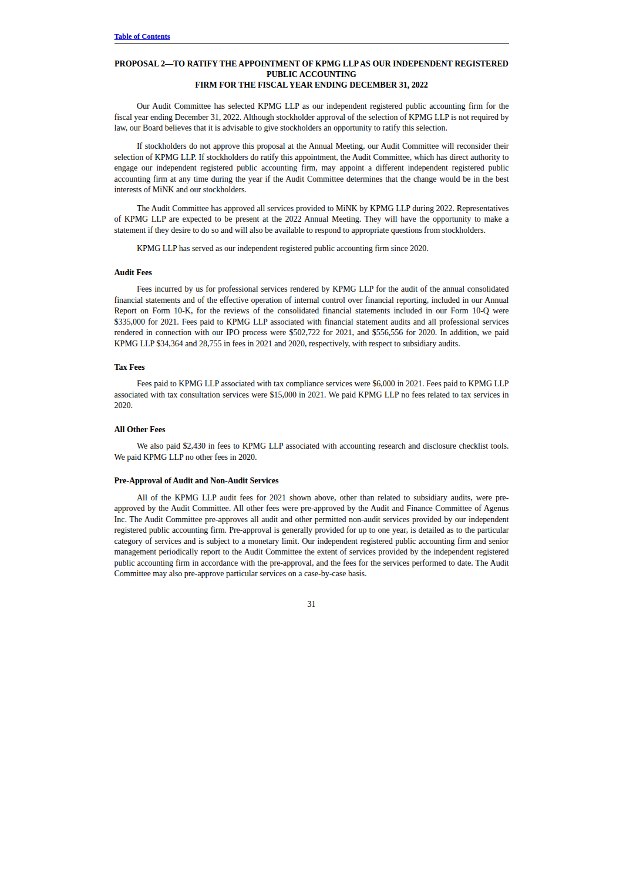Table of Contents
PROPOSAL 2—TO RATIFY THE APPOINTMENT OF KPMG LLP AS OUR INDEPENDENT REGISTERED PUBLIC ACCOUNTING
FIRM FOR THE FISCAL YEAR ENDING DECEMBER 31, 2022
Our Audit Committee has selected KPMG LLP as our independent registered public accounting firm for the fiscal year ending December 31, 2022. Although stockholder approval of the selection of KPMG LLP is not required by law, our Board believes that it is advisable to give stockholders an opportunity to ratify this selection.
If stockholders do not approve this proposal at the Annual Meeting, our Audit Committee will reconsider their selection of KPMG LLP. If stockholders do ratify this appointment, the Audit Committee, which has direct authority to engage our independent registered public accounting firm, may appoint a different independent registered public accounting firm at any time during the year if the Audit Committee determines that the change would be in the best interests of MiNK and our stockholders.
The Audit Committee has approved all services provided to MiNK by KPMG LLP during 2022. Representatives of KPMG LLP are expected to be present at the 2022 Annual Meeting. They will have the opportunity to make a statement if they desire to do so and will also be available to respond to appropriate questions from stockholders.
KPMG LLP has served as our independent registered public accounting firm since 2020.
Audit Fees
Fees incurred by us for professional services rendered by KPMG LLP for the audit of the annual consolidated financial statements and of the effective operation of internal control over financial reporting, included in our Annual Report on Form 10-K, for the reviews of the consolidated financial statements included in our Form 10-Q were $335,000 for 2021. Fees paid to KPMG LLP associated with financial statement audits and all professional services rendered in connection with our IPO process were $502,722 for 2021, and $556,556 for 2020. In addition, we paid KPMG LLP $34,364 and 28,755 in fees in 2021 and 2020, respectively, with respect to subsidiary audits.
Tax Fees
Fees paid to KPMG LLP associated with tax compliance services were $6,000 in 2021. Fees paid to KPMG LLP associated with tax consultation services were $15,000 in 2021. We paid KPMG LLP no fees related to tax services in 2020.
All Other Fees
We also paid $2,430 in fees to KPMG LLP associated with accounting research and disclosure checklist tools. We paid KPMG LLP no other fees in 2020.
Pre-Approval of Audit and Non-Audit Services
All of the KPMG LLP audit fees for 2021 shown above, other than related to subsidiary audits, were pre-approved by the Audit Committee. All other fees were pre-approved by the Audit and Finance Committee of Agenus Inc. The Audit Committee pre-approves all audit and other permitted non-audit services provided by our independent registered public accounting firm. Pre-approval is generally provided for up to one year, is detailed as to the particular category of services and is subject to a monetary limit. Our independent registered public accounting firm and senior management periodically report to the Audit Committee the extent of services provided by the independent registered public accounting firm in accordance with the pre-approval, and the fees for the services performed to date. The Audit Committee may also pre-approve particular services on a case-by-case basis.
31